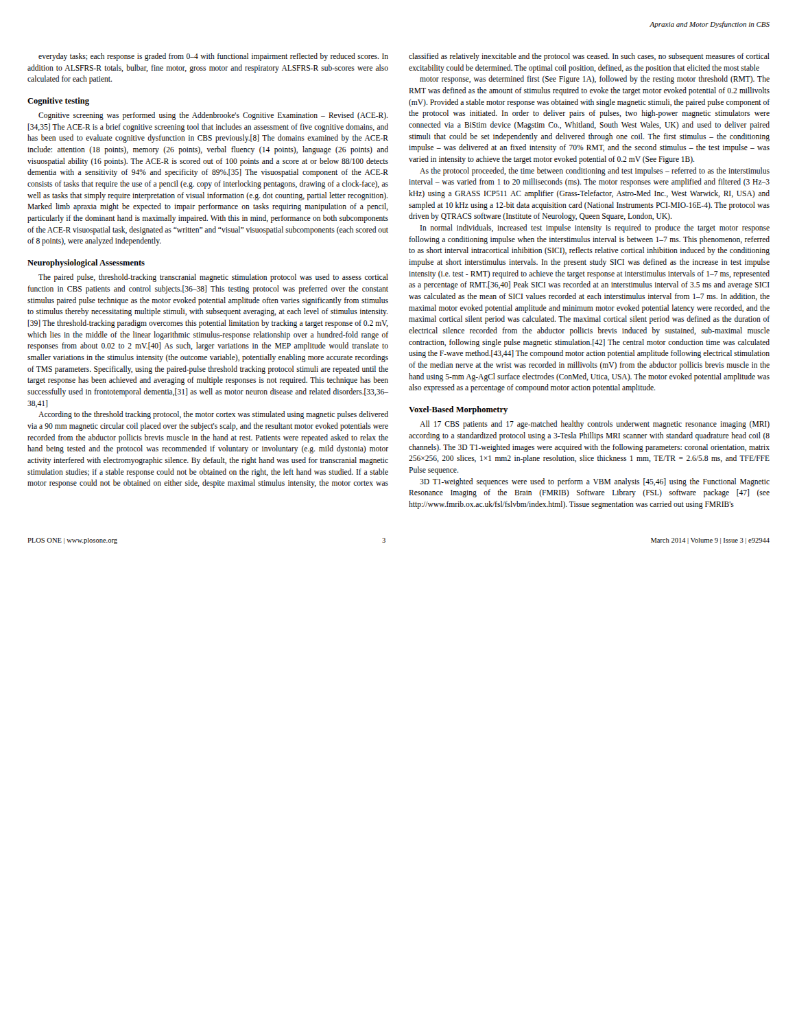Apraxia and Motor Dysfunction in CBS
everyday tasks; each response is graded from 0–4 with functional impairment reflected by reduced scores. In addition to ALSFRS-R totals, bulbar, fine motor, gross motor and respiratory ALSFRS-R sub-scores were also calculated for each patient.
Cognitive testing
Cognitive screening was performed using the Addenbrooke's Cognitive Examination – Revised (ACE-R).[34,35] The ACE-R is a brief cognitive screening tool that includes an assessment of five cognitive domains, and has been used to evaluate cognitive dysfunction in CBS previously.[8] The domains examined by the ACE-R include: attention (18 points), memory (26 points), verbal fluency (14 points), language (26 points) and visuospatial ability (16 points). The ACE-R is scored out of 100 points and a score at or below 88/100 detects dementia with a sensitivity of 94% and specificity of 89%.[35] The visuospatial component of the ACE-R consists of tasks that require the use of a pencil (e.g. copy of interlocking pentagons, drawing of a clock-face), as well as tasks that simply require interpretation of visual information (e.g. dot counting, partial letter recognition). Marked limb apraxia might be expected to impair performance on tasks requiring manipulation of a pencil, particularly if the dominant hand is maximally impaired. With this in mind, performance on both subcomponents of the ACE-R visuospatial task, designated as “written” and “visual” visuospatial subcomponents (each scored out of 8 points), were analyzed independently.
Neurophysiological Assessments
The paired pulse, threshold-tracking transcranial magnetic stimulation protocol was used to assess cortical function in CBS patients and control subjects.[36–38] This testing protocol was preferred over the constant stimulus paired pulse technique as the motor evoked potential amplitude often varies significantly from stimulus to stimulus thereby necessitating multiple stimuli, with subsequent averaging, at each level of stimulus intensity.[39] The threshold-tracking paradigm overcomes this potential limitation by tracking a target response of 0.2 mV, which lies in the middle of the linear logarithmic stimulus-response relationship over a hundred-fold range of responses from about 0.02 to 2 mV.[40] As such, larger variations in the MEP amplitude would translate to smaller variations in the stimulus intensity (the outcome variable), potentially enabling more accurate recordings of TMS parameters. Specifically, using the paired-pulse threshold tracking protocol stimuli are repeated until the target response has been achieved and averaging of multiple responses is not required. This technique has been successfully used in frontotemporal dementia,[31] as well as motor neuron disease and related disorders.[33,36–38,41]
According to the threshold tracking protocol, the motor cortex was stimulated using magnetic pulses delivered via a 90 mm magnetic circular coil placed over the subject's scalp, and the resultant motor evoked potentials were recorded from the abductor pollicis brevis muscle in the hand at rest. Patients were repeated asked to relax the hand being tested and the protocol was recommended if voluntary or involuntary (e.g. mild dystonia) motor activity interfered with electromyographic silence. By default, the right hand was used for transcranial magnetic stimulation studies; if a stable response could not be obtained on the right, the left hand was studied. If a stable motor response could not be obtained on either side, despite maximal stimulus intensity, the motor cortex was classified as relatively inexcitable and the protocol was ceased. In such cases, no subsequent measures of cortical excitability could be determined. The optimal coil position, defined, as the position that elicited the most stable
motor response, was determined first (See Figure 1A), followed by the resting motor threshold (RMT). The RMT was defined as the amount of stimulus required to evoke the target motor evoked potential of 0.2 millivolts (mV). Provided a stable motor response was obtained with single magnetic stimuli, the paired pulse component of the protocol was initiated. In order to deliver pairs of pulses, two high-power magnetic stimulators were connected via a BiStim device (Magstim Co., Whitland, South West Wales, UK) and used to deliver paired stimuli that could be set independently and delivered through one coil. The first stimulus – the conditioning impulse – was delivered at an fixed intensity of 70% RMT, and the second stimulus – the test impulse – was varied in intensity to achieve the target motor evoked potential of 0.2 mV (See Figure 1B).
As the protocol proceeded, the time between conditioning and test impulses – referred to as the interstimulus interval – was varied from 1 to 20 milliseconds (ms). The motor responses were amplified and filtered (3 Hz–3 kHz) using a GRASS ICP511 AC amplifier (Grass-Telefactor, Astro-Med Inc., West Warwick, RI, USA) and sampled at 10 kHz using a 12-bit data acquisition card (National Instruments PCI-MIO-16E-4). The protocol was driven by QTRACS software (Institute of Neurology, Queen Square, London, UK).
In normal individuals, increased test impulse intensity is required to produce the target motor response following a conditioning impulse when the interstimulus interval is between 1–7 ms. This phenomenon, referred to as short interval intracortical inhibition (SICI), reflects relative cortical inhibition induced by the conditioning impulse at short interstimulus intervals. In the present study SICI was defined as the increase in test impulse intensity (i.e. test - RMT) required to achieve the target response at interstimulus intervals of 1–7 ms, represented as a percentage of RMT.[36,40] Peak SICI was recorded at an interstimulus interval of 3.5 ms and average SICI was calculated as the mean of SICI values recorded at each interstimulus interval from 1–7 ms. In addition, the maximal motor evoked potential amplitude and minimum motor evoked potential latency were recorded, and the maximal cortical silent period was calculated. The maximal cortical silent period was defined as the duration of electrical silence recorded from the abductor pollicis brevis induced by sustained, sub-maximal muscle contraction, following single pulse magnetic stimulation.[42] The central motor conduction time was calculated using the F-wave method.[43,44] The compound motor action potential amplitude following electrical stimulation of the median nerve at the wrist was recorded in millivolts (mV) from the abductor pollicis brevis muscle in the hand using 5-mm Ag-AgCl surface electrodes (ConMed, Utica, USA). The motor evoked potential amplitude was also expressed as a percentage of compound motor action potential amplitude.
Voxel-Based Morphometry
All 17 CBS patients and 17 age-matched healthy controls underwent magnetic resonance imaging (MRI) according to a standardized protocol using a 3-Tesla Phillips MRI scanner with standard quadrature head coil (8 channels). The 3D T1-weighted images were acquired with the following parameters: coronal orientation, matrix 256×256, 200 slices, 1×1 mm2 in-plane resolution, slice thickness 1 mm, TE/TR = 2.6/5.8 ms, and TFE/FFE Pulse sequence.
3D T1-weighted sequences were used to perform a VBM analysis [45,46] using the Functional Magnetic Resonance Imaging of the Brain (FMRIB) Software Library (FSL) software package [47] (see http://www.fmrib.ox.ac.uk/fsl/fslvbm/index.html). Tissue segmentation was carried out using FMRIB's
PLOS ONE | www.plosone.org
3
March 2014 | Volume 9 | Issue 3 | e92944